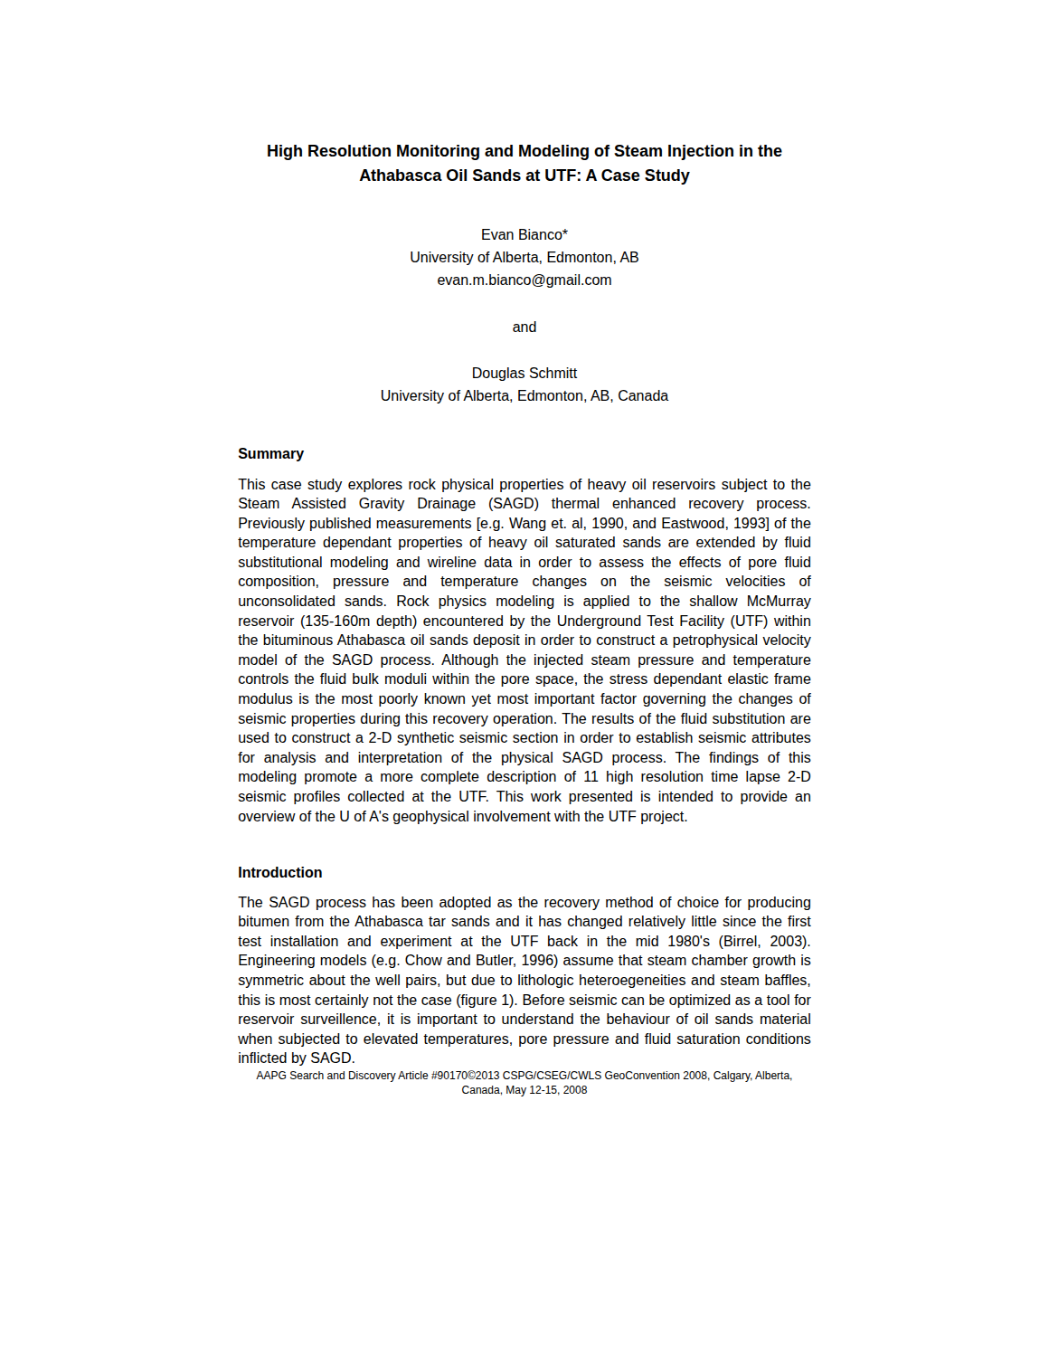High Resolution Monitoring and Modeling of Steam Injection in the
Athabasca Oil Sands at UTF: A Case Study
Evan Bianco*
University of Alberta, Edmonton, AB
evan.m.bianco@gmail.com
and
Douglas Schmitt
University of Alberta, Edmonton, AB, Canada
Summary
This case study explores rock physical properties of heavy oil reservoirs subject to the Steam Assisted Gravity Drainage (SAGD) thermal enhanced recovery process. Previously published measurements [e.g. Wang et. al, 1990, and Eastwood, 1993] of the temperature dependant properties of heavy oil saturated sands are extended by fluid substitutional modeling and wireline data in order to assess the effects of pore fluid composition, pressure and temperature changes on the seismic velocities of unconsolidated sands. Rock physics modeling is applied to the shallow McMurray reservoir (135-160m depth) encountered by the Underground Test Facility (UTF) within the bituminous Athabasca oil sands deposit in order to construct a petrophysical velocity model of the SAGD process. Although the injected steam pressure and temperature controls the fluid bulk moduli within the pore space, the stress dependant elastic frame modulus is the most poorly known yet most important factor governing the changes of seismic properties during this recovery operation. The results of the fluid substitution are used to construct a 2-D synthetic seismic section in order to establish seismic attributes for analysis and interpretation of the physical SAGD process. The findings of this modeling promote a more complete description of 11 high resolution time lapse 2-D seismic profiles collected at the UTF. This work presented is intended to provide an overview of the U of A's geophysical involvement with the UTF project.
Introduction
The SAGD process has been adopted as the recovery method of choice for producing bitumen from the Athabasca tar sands and it has changed relatively little since the first test installation and experiment at the UTF back in the mid 1980's (Birrel, 2003). Engineering models (e.g. Chow and Butler, 1996) assume that steam chamber growth is symmetric about the well pairs, but due to lithologic heteroegeneities and steam baffles, this is most certainly not the case (figure 1). Before seismic can be optimized as a tool for reservoir surveillence, it is important to understand the behaviour of oil sands material when subjected to elevated temperatures, pore pressure and fluid saturation conditions inflicted by SAGD.
AAPG Search and Discovery Article #90170©2013 CSPG/CSEG/CWLS GeoConvention 2008, Calgary, Alberta, Canada, May 12-15, 2008